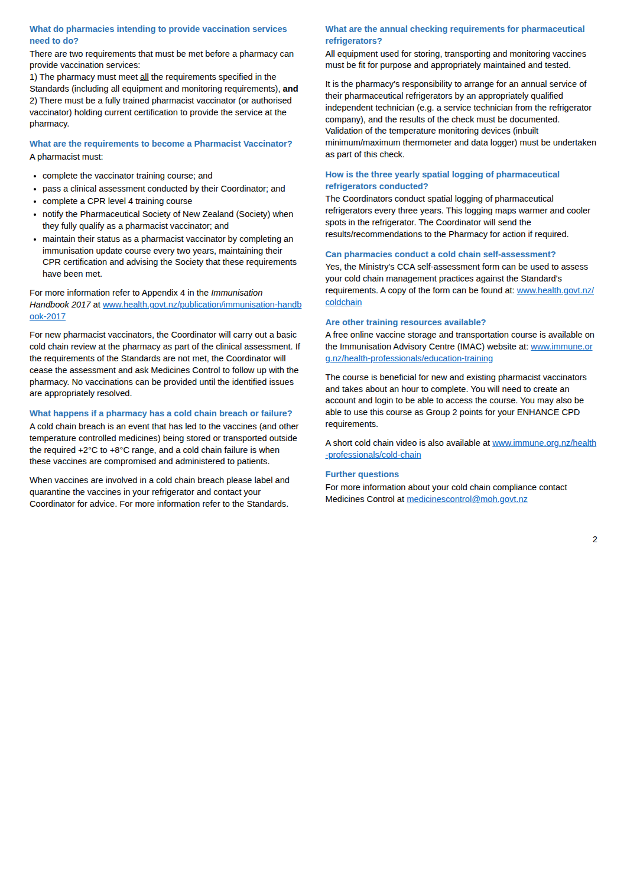What do pharmacies intending to provide vaccination services need to do?
There are two requirements that must be met before a pharmacy can provide vaccination services:
1) The pharmacy must meet all the requirements specified in the Standards (including all equipment and monitoring requirements), and
2) There must be a fully trained pharmacist vaccinator (or authorised vaccinator) holding current certification to provide the service at the pharmacy.
What are the requirements to become a Pharmacist Vaccinator?
A pharmacist must:
complete the vaccinator training course; and
pass a clinical assessment conducted by their Coordinator; and
complete a CPR level 4 training course
notify the Pharmaceutical Society of New Zealand (Society) when they fully qualify as a pharmacist vaccinator; and
maintain their status as a pharmacist vaccinator by completing an immunisation update course every two years, maintaining their CPR certification and advising the Society that these requirements have been met.
For more information refer to Appendix 4 in the Immunisation Handbook 2017 at www.health.govt.nz/publication/immunisation-handbook-2017
For new pharmacist vaccinators, the Coordinator will carry out a basic cold chain review at the pharmacy as part of the clinical assessment. If the requirements of the Standards are not met, the Coordinator will cease the assessment and ask Medicines Control to follow up with the pharmacy. No vaccinations can be provided until the identified issues are appropriately resolved.
What happens if a pharmacy has a cold chain breach or failure?
A cold chain breach is an event that has led to the vaccines (and other temperature controlled medicines) being stored or transported outside the required +2°C to +8°C range, and a cold chain failure is when these vaccines are compromised and administered to patients.
When vaccines are involved in a cold chain breach please label and quarantine the vaccines in your refrigerator and contact your Coordinator for advice. For more information refer to the Standards.
What are the annual checking requirements for pharmaceutical refrigerators?
All equipment used for storing, transporting and monitoring vaccines must be fit for purpose and appropriately maintained and tested.
It is the pharmacy's responsibility to arrange for an annual service of their pharmaceutical refrigerators by an appropriately qualified independent technician (e.g. a service technician from the refrigerator company), and the results of the check must be documented. Validation of the temperature monitoring devices (inbuilt minimum/maximum thermometer and data logger) must be undertaken as part of this check.
How is the three yearly spatial logging of pharmaceutical refrigerators conducted?
The Coordinators conduct spatial logging of pharmaceutical refrigerators every three years. This logging maps warmer and cooler spots in the refrigerator. The Coordinator will send the results/recommendations to the Pharmacy for action if required.
Can pharmacies conduct a cold chain self-assessment?
Yes, the Ministry's CCA self-assessment form can be used to assess your cold chain management practices against the Standard's requirements. A copy of the form can be found at: www.health.govt.nz/coldchain
Are other training resources available?
A free online vaccine storage and transportation course is available on the Immunisation Advisory Centre (IMAC) website at: www.immune.org.nz/health-professionals/education-training
The course is beneficial for new and existing pharmacist vaccinators and takes about an hour to complete. You will need to create an account and login to be able to access the course. You may also be able to use this course as Group 2 points for your ENHANCE CPD requirements.
A short cold chain video is also available at www.immune.org.nz/health-professionals/cold-chain
Further questions
For more information about your cold chain compliance contact Medicines Control at medicinescontrol@moh.govt.nz
2